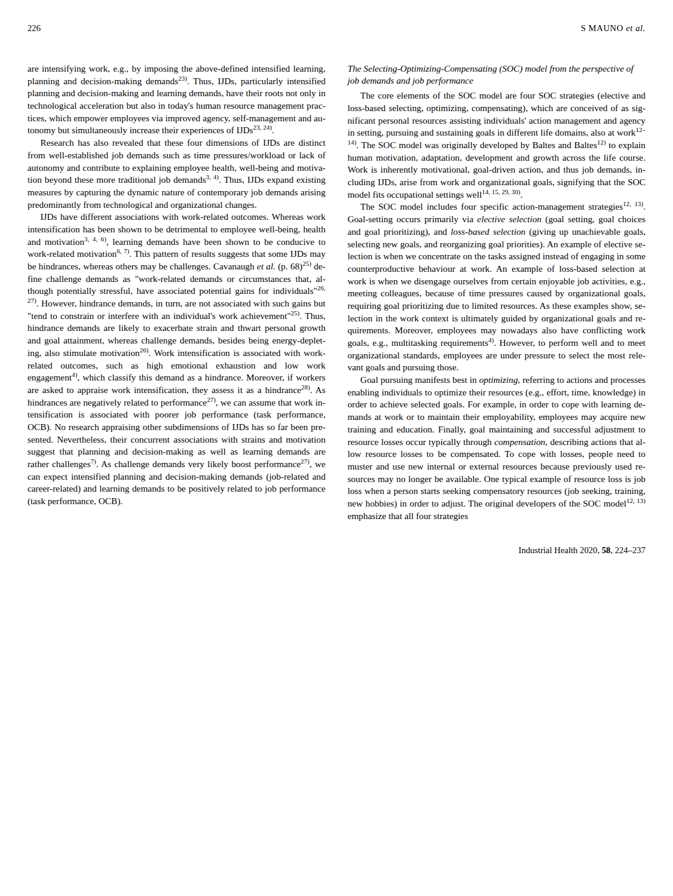226 S MAUNO et al.
are intensifying work, e.g., by imposing the above-defined intensified learning, planning and decision-making demands23). Thus, IJDs, particularly intensified planning and decision-making and learning demands, have their roots not only in technological acceleration but also in today's human resource management practices, which empower employees via improved agency, self-management and autonomy but simultaneously increase their experiences of IJDs23, 24).
Research has also revealed that these four dimensions of IJDs are distinct from well-established job demands such as time pressures/workload or lack of autonomy and contribute to explaining employee health, well-being and motivation beyond these more traditional job demands3, 4). Thus, IJDs expand existing measures by capturing the dynamic nature of contemporary job demands arising predominantly from technological and organizational changes.
IJDs have different associations with work-related outcomes. Whereas work intensification has been shown to be detrimental to employee well-being, health and motivation3, 4, 6), learning demands have been shown to be conducive to work-related motivation6, 7). This pattern of results suggests that some IJDs may be hindrances, whereas others may be challenges. Cavanaugh et al. (p. 68)25) define challenge demands as "work-related demands or circumstances that, although potentially stressful, have associated potential gains for individuals"26, 27). However, hindrance demands, in turn, are not associated with such gains but "tend to constrain or interfere with an individual's work achievement"25). Thus, hindrance demands are likely to exacerbate strain and thwart personal growth and goal attainment, whereas challenge demands, besides being energy-depleting, also stimulate motivation26). Work intensification is associated with work-related outcomes, such as high emotional exhaustion and low work engagement4), which classify this demand as a hindrance. Moreover, if workers are asked to appraise work intensification, they assess it as a hindrance28). As hindrances are negatively related to performance27), we can assume that work intensification is associated with poorer job performance (task performance, OCB). No research appraising other subdimensions of IJDs has so far been presented. Nevertheless, their concurrent associations with strains and motivation suggest that planning and decision-making as well as learning demands are rather challenges7). As challenge demands very likely boost performance27), we can expect intensified planning and decision-making demands (job-related and career-related) and learning demands to be positively related to job performance (task performance, OCB).
The Selecting-Optimizing-Compensating (SOC) model from the perspective of job demands and job performance
The core elements of the SOC model are four SOC strategies (elective and loss-based selecting, optimizing, compensating), which are conceived of as significant personal resources assisting individuals' action management and agency in setting, pursuing and sustaining goals in different life domains, also at work12–14). The SOC model was originally developed by Baltes and Baltes12) to explain human motivation, adaptation, development and growth across the life course. Work is inherently motivational, goal-driven action, and thus job demands, including IJDs, arise from work and organizational goals, signifying that the SOC model fits occupational settings well14, 15, 29, 30).
The SOC model includes four specific action-management strategies12, 13). Goal-setting occurs primarily via elective selection (goal setting, goal choices and goal prioritizing), and loss-based selection (giving up unachievable goals, selecting new goals, and reorganizing goal priorities). An example of elective selection is when we concentrate on the tasks assigned instead of engaging in some counterproductive behaviour at work. An example of loss-based selection at work is when we disengage ourselves from certain enjoyable job activities, e.g., meeting colleagues, because of time pressures caused by organizational goals, requiring goal prioritizing due to limited resources. As these examples show, selection in the work context is ultimately guided by organizational goals and requirements. Moreover, employees may nowadays also have conflicting work goals, e.g., multitasking requirements4). However, to perform well and to meet organizational standards, employees are under pressure to select the most relevant goals and pursuing those.
Goal pursuing manifests best in optimizing, referring to actions and processes enabling individuals to optimize their resources (e.g., effort, time, knowledge) in order to achieve selected goals. For example, in order to cope with learning demands at work or to maintain their employability, employees may acquire new training and education. Finally, goal maintaining and successful adjustment to resource losses occur typically through compensation, describing actions that allow resource losses to be compensated. To cope with losses, people need to muster and use new internal or external resources because previously used resources may no longer be available. One typical example of resource loss is job loss when a person starts seeking compensatory resources (job seeking, training, new hobbies) in order to adjust. The original developers of the SOC model12, 13) emphasize that all four strategies
Industrial Health 2020, 58, 224–237